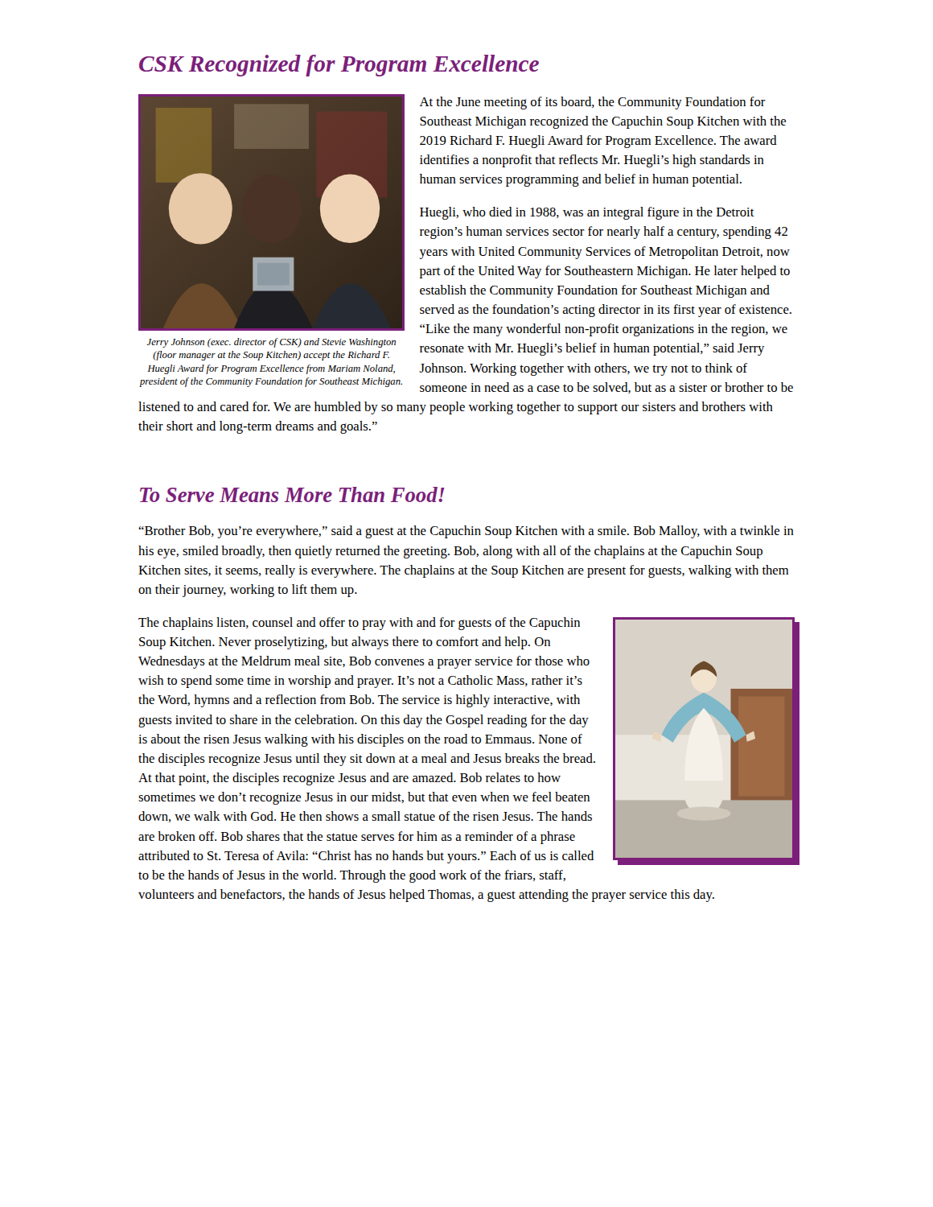CSK Recognized for Program Excellence
Jerry Johnson (exec. director of CSK) and Stevie Washington (floor manager at the Soup Kitchen) accept the Richard F. Huegli Award for Program Excellence from Mariam Noland, president of the Community Foundation for Southeast Michigan.
At the June meeting of its board, the Community Foundation for Southeast Michigan recognized the Capuchin Soup Kitchen with the 2019 Richard F. Huegli Award for Program Excellence. The award identifies a nonprofit that reflects Mr. Huegli’s high standards in human services programming and belief in human potential.
Huegli, who died in 1988, was an integral figure in the Detroit region’s human services sector for nearly half a century, spending 42 years with United Community Services of Metropolitan Detroit, now part of the United Way for Southeastern Michigan. He later helped to establish the Community Foundation for Southeast Michigan and served as the foundation’s acting director in its first year of existence. “Like the many wonderful non-profit organizations in the region, we resonate with Mr. Huegli’s belief in human potential,” said Jerry Johnson. Working together with others, we try not to think of someone in need as a case to be solved, but as a sister or brother to be listened to and cared for. We are humbled by so many people working together to support our sisters and brothers with their short and long-term dreams and goals.”
To Serve Means More Than Food!
“Brother Bob, you’re everywhere,” said a guest at the Capuchin Soup Kitchen with a smile. Bob Malloy, with a twinkle in his eye, smiled broadly, then quietly returned the greeting. Bob, along with all of the chaplains at the Capuchin Soup Kitchen sites, it seems, really is everywhere. The chaplains at the Soup Kitchen are present for guests, walking with them on their journey, working to lift them up.
The chaplains listen, counsel and offer to pray with and for guests of the Capuchin Soup Kitchen. Never proselytizing, but always there to comfort and help. On Wednesdays at the Meldrum meal site, Bob convenes a prayer service for those who wish to spend some time in worship and prayer. It’s not a Catholic Mass, rather it’s the Word, hymns and a reflection from Bob. The service is highly interactive, with guests invited to share in the celebration. On this day the Gospel reading for the day is about the risen Jesus walking with his disciples on the road to Emmaus. None of the disciples recognize Jesus until they sit down at a meal and Jesus breaks the bread. At that point, the disciples recognize Jesus and are amazed. Bob relates to how sometimes we don’t recognize Jesus in our midst, but that even when we feel beaten down, we walk with God. He then shows a small statue of the risen Jesus. The hands are broken off. Bob shares that the statue serves for him as a reminder of a phrase attributed to St. Teresa of Avila: “Christ has no hands but yours.” Each of us is called to be the hands of Jesus in the world. Through the good work of the friars, staff, volunteers and benefactors, the hands of Jesus helped Thomas, a guest attending the prayer service this day.